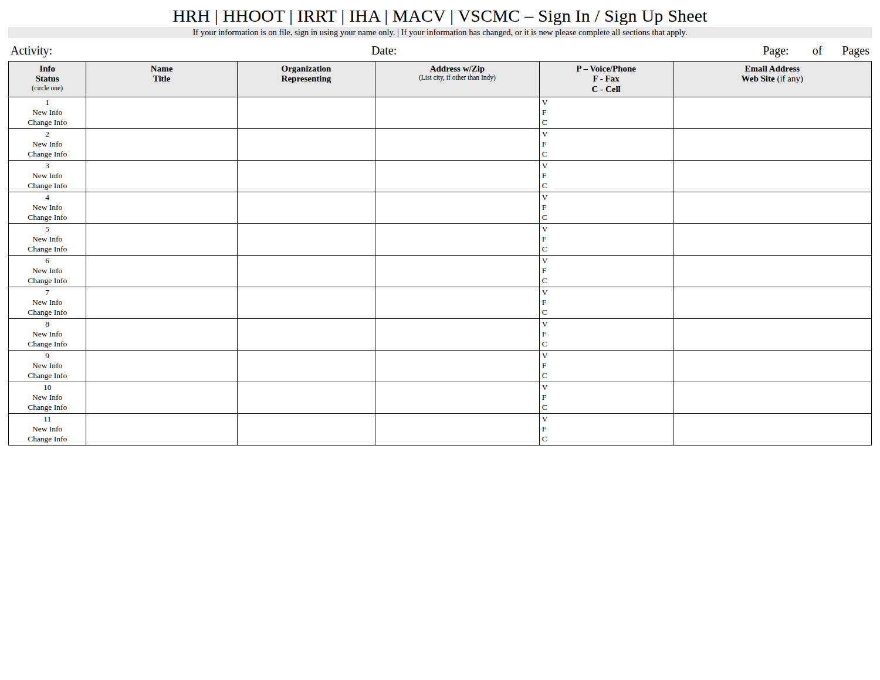HRH | HHOOT | IRRT | IHA | MACV | VSCMC – Sign In / Sign Up Sheet
If your information is on file, sign in using your name only. | If your information has changed, or it is new please complete all sections that apply.
Activity:
Date:
Page:of Pages
| Info Status (circle one) | Name Title | Organization Representing | Address w/Zip (List city, if other than Indy) | P – Voice/Phone F - Fax C - Cell | Email Address Web Site (if any) |
| --- | --- | --- | --- | --- | --- |
| 1 New Info Change Info | | | | V F C | |
| 2 New Info Change Info | | | | V F C | |
| 3 New Info Change Info | | | | V F C | |
| 4 New Info Change Info | | | | V F C | |
| 5 New Info Change Info | | | | V F C | |
| 6 New Info Change Info | | | | V F C | |
| 7 New Info Change Info | | | | V F C | |
| 8 New Info Change Info | | | | V F C | |
| 9 New Info Change Info | | | | V F C | |
| 10 New Info Change Info | | | | V F C | |
| 11 New Info Change Info | | | | V F C | |